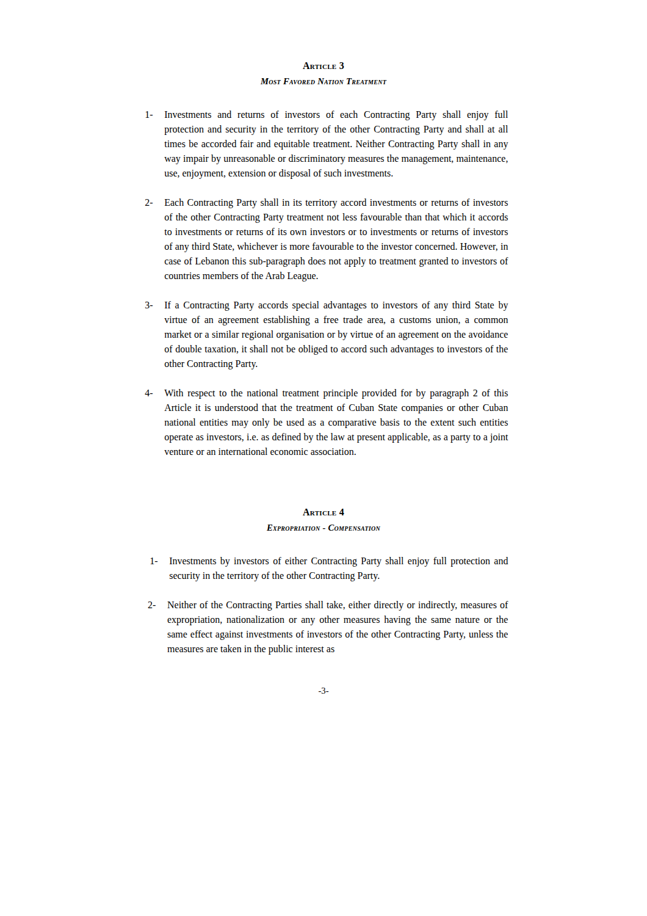Article 3
Most Favored Nation Treatment
1- Investments and returns of investors of each Contracting Party shall enjoy full protection and security in the territory of the other Contracting Party and shall at all times be accorded fair and equitable treatment. Neither Contracting Party shall in any way impair by unreasonable or discriminatory measures the management, maintenance, use, enjoyment, extension or disposal of such investments.
2- Each Contracting Party shall in its territory accord investments or returns of investors of the other Contracting Party treatment not less favourable than that which it accords to investments or returns of its own investors or to investments or returns of investors of any third State, whichever is more favourable to the investor concerned. However, in case of Lebanon this sub-paragraph does not apply to treatment granted to investors of countries members of the Arab League.
3- If a Contracting Party accords special advantages to investors of any third State by virtue of an agreement establishing a free trade area, a customs union, a common market or a similar regional organisation or by virtue of an agreement on the avoidance of double taxation, it shall not be obliged to accord such advantages to investors of the other Contracting Party.
4- With respect to the national treatment principle provided for by paragraph 2 of this Article it is understood that the treatment of Cuban State companies or other Cuban national entities may only be used as a comparative basis to the extent such entities operate as investors, i.e. as defined by the law at present applicable, as a party to a joint venture or an international economic association.
Article 4
Expropriation - Compensation
1- Investments by investors of either Contracting Party shall enjoy full protection and security in the territory of the other Contracting Party.
2- Neither of the Contracting Parties shall take, either directly or indirectly, measures of expropriation, nationalization or any other measures having the same nature or the same effect against investments of investors of the other Contracting Party, unless the measures are taken in the public interest as
-3-